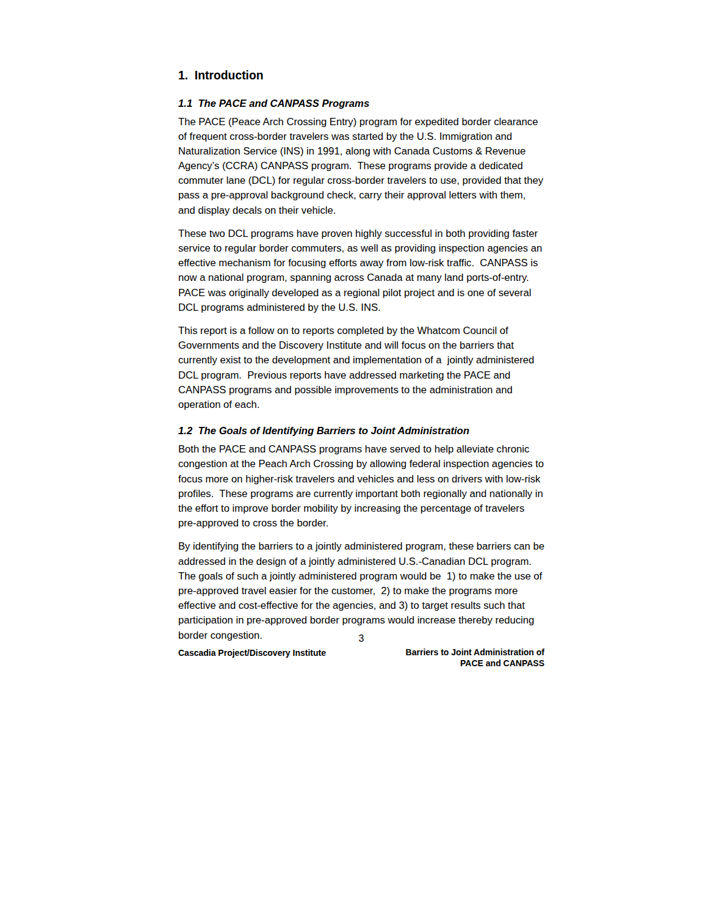1. Introduction
1.1 The PACE and CANPASS Programs
The PACE (Peace Arch Crossing Entry) program for expedited border clearance of frequent cross-border travelers was started by the U.S. Immigration and Naturalization Service (INS) in 1991, along with Canada Customs & Revenue Agency’s (CCRA) CANPASS program. These programs provide a dedicated commuter lane (DCL) for regular cross-border travelers to use, provided that they pass a pre-approval background check, carry their approval letters with them, and display decals on their vehicle.
These two DCL programs have proven highly successful in both providing faster service to regular border commuters, as well as providing inspection agencies an effective mechanism for focusing efforts away from low-risk traffic. CANPASS is now a national program, spanning across Canada at many land ports-of-entry. PACE was originally developed as a regional pilot project and is one of several DCL programs administered by the U.S. INS.
This report is a follow on to reports completed by the Whatcom Council of Governments and the Discovery Institute and will focus on the barriers that currently exist to the development and implementation of a jointly administered DCL program. Previous reports have addressed marketing the PACE and CANPASS programs and possible improvements to the administration and operation of each.
1.2 The Goals of Identifying Barriers to Joint Administration
Both the PACE and CANPASS programs have served to help alleviate chronic congestion at the Peach Arch Crossing by allowing federal inspection agencies to focus more on higher-risk travelers and vehicles and less on drivers with low-risk profiles. These programs are currently important both regionally and nationally in the effort to improve border mobility by increasing the percentage of travelers pre-approved to cross the border.
By identifying the barriers to a jointly administered program, these barriers can be addressed in the design of a jointly administered U.S.-Canadian DCL program. The goals of such a jointly administered program would be 1) to make the use of pre-approved travel easier for the customer, 2) to make the programs more effective and cost-effective for the agencies, and 3) to target results such that participation in pre-approved border programs would increase thereby reducing border congestion.
3
Cascadia Project/Discovery Institute
Barriers to Joint Administration of
PACE and CANPASS